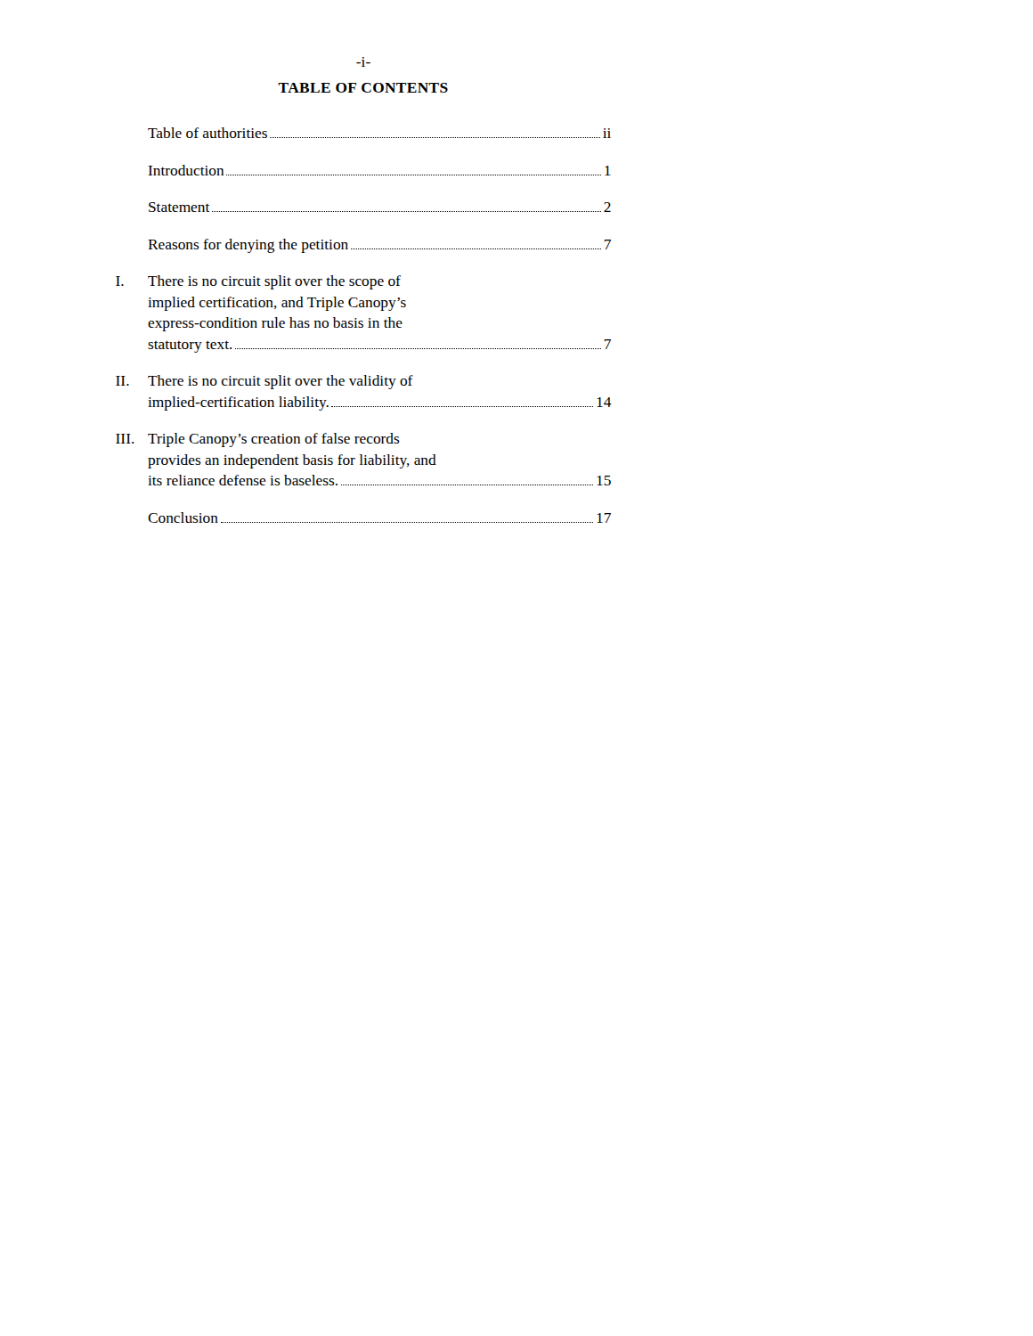-i-
TABLE OF CONTENTS
| | Table of authorities ii |
| | Introduction 1 |
| | Statement 2 |
| | Reasons for denying the petition 7 |
| I. | There is no circuit split over the scope of implied certification, and Triple Canopy’s express-condition rule has no basis in the statutory text. 7 |
| II. | There is no circuit split over the validity of implied-certification liability. 14 |
| III. | Triple Canopy’s creation of false records provides an independent basis for liability, and its reliance defense is baseless. 15 |
| | Conclusion 17 |